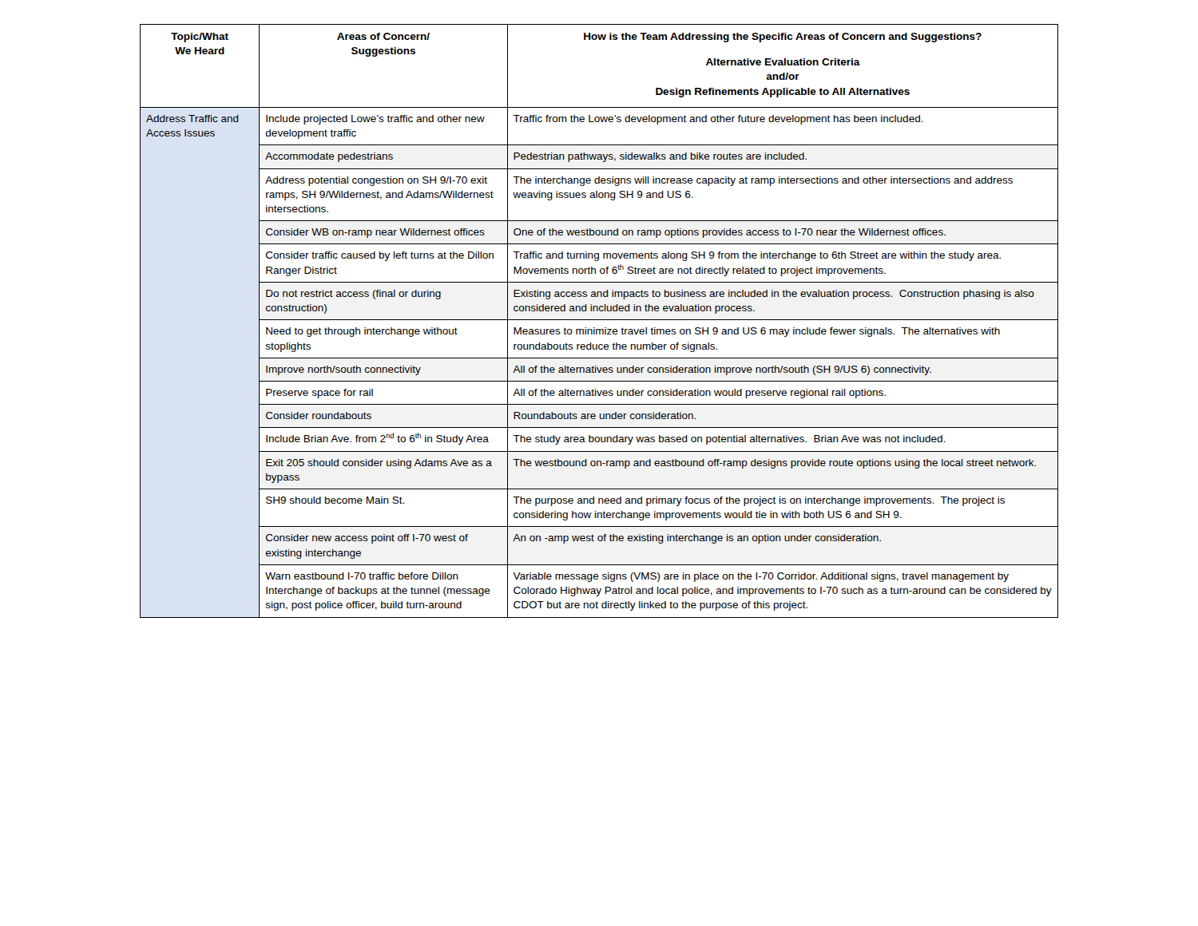| Topic/What We Heard | Areas of Concern/ Suggestions | How is the Team Addressing the Specific Areas of Concern and Suggestions? Alternative Evaluation Criteria and/or Design Refinements Applicable to All Alternatives |
| --- | --- | --- |
| Address Traffic and Access Issues | Include projected Lowe’s traffic and other new development traffic | Traffic from the Lowe’s development and other future development has been included. |
| Accommodate pedestrians | Pedestrian pathways, sidewalks and bike routes are included. |
| Address potential congestion on SH 9/I-70 exit ramps, SH 9/Wildernest, and Adams/Wildernest intersections. | The interchange designs will increase capacity at ramp intersections and other intersections and address weaving issues along SH 9 and US 6. |
| Consider WB on-ramp near Wildernest offices | One of the westbound on ramp options provides access to I-70 near the Wildernest offices. |
| Consider traffic caused by left turns at the Dillon Ranger District | Traffic and turning movements along SH 9 from the interchange to 6th Street are within the study area. Movements north of 6 th Street are not directly related to project improvements. |
| Do not restrict access (final or during construction) | Existing access and impacts to business are included in the evaluation process. Construction phasing is also considered and included in the evaluation process. |
| Need to get through interchange without stoplights | Measures to minimize travel times on SH 9 and US 6 may include fewer signals. The alternatives with roundabouts reduce the number of signals. |
| Improve north/south connectivity | All of the alternatives under consideration improve north/south (SH 9/US 6) connectivity. |
| Preserve space for rail | All of the alternatives under consideration would preserve regional rail options. |
| Consider roundabouts | Roundabouts are under consideration. |
| Include Brian Ave. from 2 nd to 6 th in Study Area | The study area boundary was based on potential alternatives. Brian Ave was not included. |
| Exit 205 should consider using Adams Ave as a bypass | The westbound on-ramp and eastbound off-ramp designs provide route options using the local street network. |
| SH9 should become Main St. | The purpose and need and primary focus of the project is on interchange improvements. The project is considering how interchange improvements would tie in with both US 6 and SH 9. |
| Consider new access point off I-70 west of existing interchange | An on -amp west of the existing interchange is an option under consideration. |
| Warn eastbound I-70 traffic before Dillon Interchange of backups at the tunnel (message sign, post police officer, build turn-around | Variable message signs (VMS) are in place on the I-70 Corridor. Additional signs, travel management by Colorado Highway Patrol and local police, and improvements to I-70 such as a turn-around can be considered by CDOT but are not directly linked to the purpose of this project. |